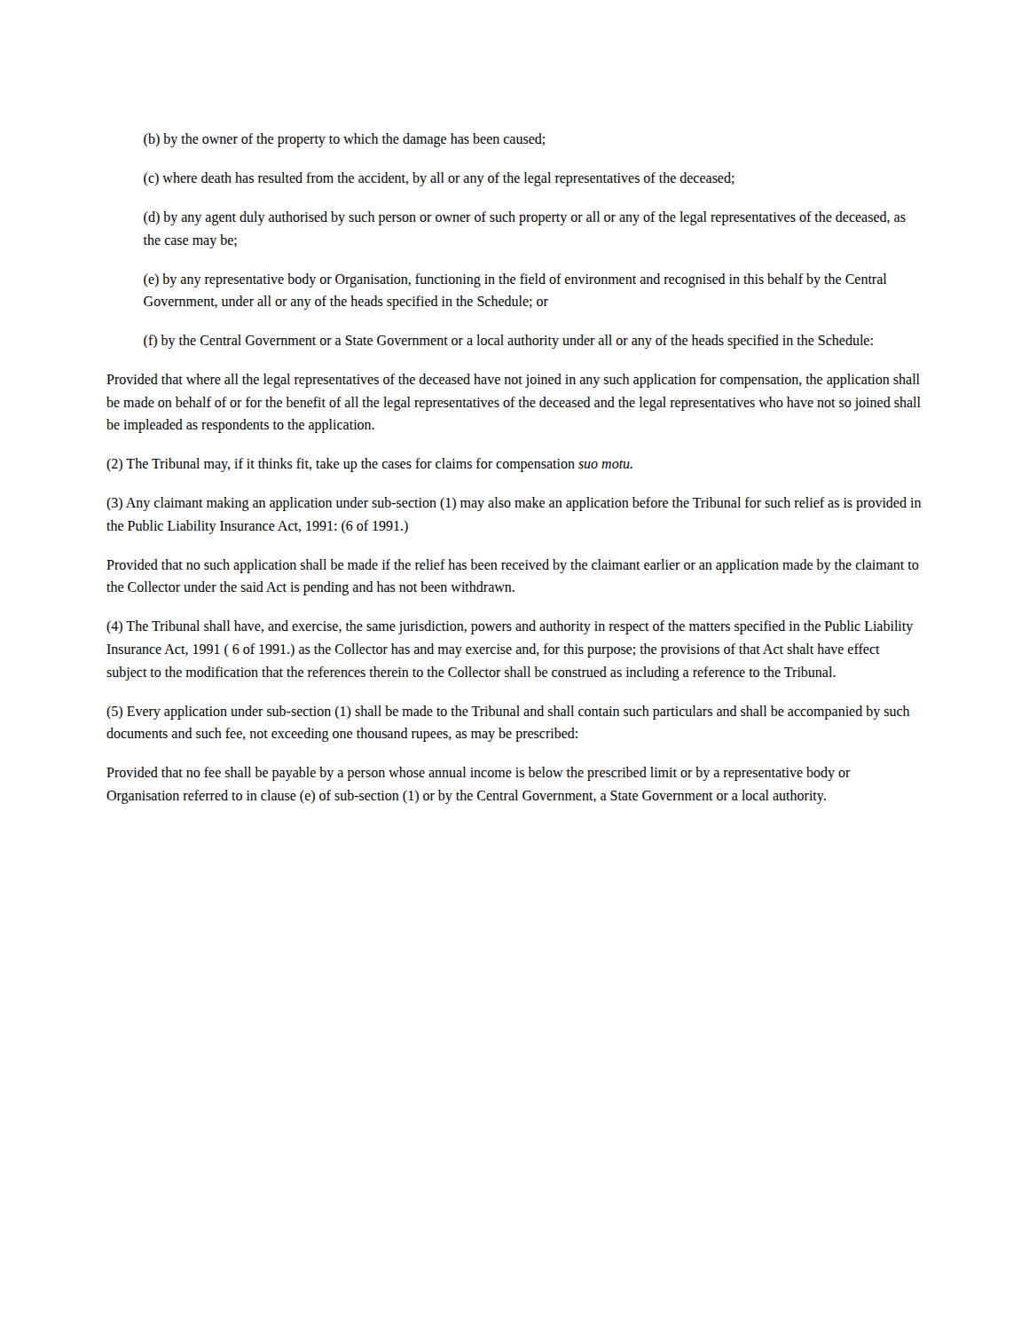(b) by the owner of the property to which the damage has been caused;
(c) where death has resulted from the accident, by all or any of the legal representatives of the deceased;
(d) by any agent duly authorised by such person or owner of such property or all or any of the legal representatives of the deceased, as the case may be;
(e) by any representative body or Organisation, functioning in the field of environment and recognised in this behalf by the Central Government, under all or any of the heads specified in the Schedule; or
(f) by the Central Government or a State Government or a local authority under all or any of the heads specified in the Schedule:
Provided that where all the legal representatives of the deceased have not joined in any such application for compensation, the application shall be made on behalf of or for the benefit of all the legal representatives of the deceased and the legal representatives who have not so joined shall be impleaded as respondents to the application.
(2) The Tribunal may, if it thinks fit, take up the cases for claims for compensation suo motu.
(3) Any claimant making an application under sub-section (1) may also make an application before the Tribunal for such relief as is provided in the Public Liability Insurance Act, 1991: (6 of 1991.)
Provided that no such application shall be made if the relief has been received by the claimant earlier or an application made by the claimant to the Collector under the said Act is pending and has not been withdrawn.
(4) The Tribunal shall have, and exercise, the same jurisdiction, powers and authority in respect of the matters specified in the Public Liability Insurance Act, 1991 ( 6 of 1991.) as the Collector has and may exercise and, for this purpose; the provisions of that Act shalt have effect subject to the modification that the references therein to the Collector shall be construed as including a reference to the Tribunal.
(5) Every application under sub-section (1) shall be made to the Tribunal and shall contain such particulars and shall be accompanied by such documents and such fee, not exceeding one thousand rupees, as may be prescribed:
Provided that no fee shall be payable by a person whose annual income is below the prescribed limit or by a representative body or Organisation referred to in clause (e) of sub-section (1) or by the Central Government, a State Government or a local authority.